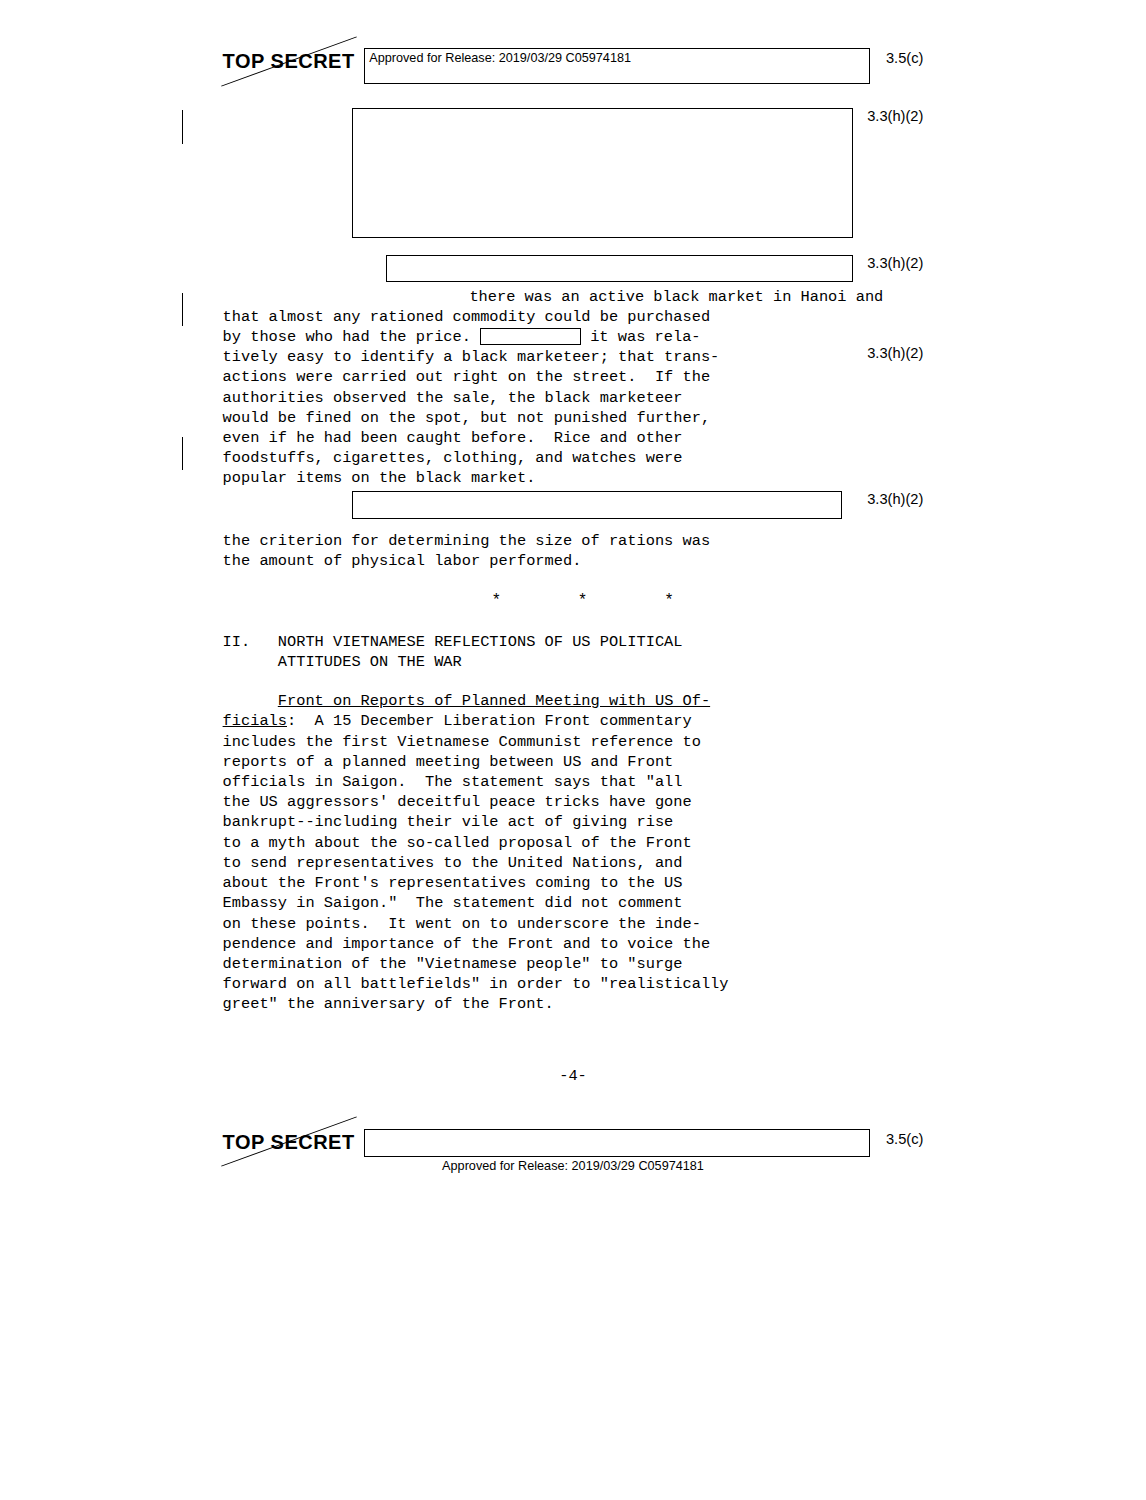TOP SECRET
Approved for Release: 2019/03/29 C05974181
3.5(c)
3.3(h)(2)
3.3(h)(2)
3.3(h)(2)
there was an active black market in Hanoi and that almost any rationed commodity could be purchased by those who had the price. it was rela- tively easy to identify a black marketeer; that trans- actions were carried out right on the street. If the authorities observed the sale, the black marketeer would be fined on the spot, but not punished further, even if he had been caught before. Rice and other foodstuffs, cigarettes, clothing, and watches were popular items on the black market.
3.3(h)(2)
the criterion for determining the size of rations was the amount of physical labor performed.
* * *
II. NORTH VIETNAMESE REFLECTIONS OF US POLITICAL ATTITUDES ON THE WAR
Front on Reports of Planned Meeting with US Of- ficials: A 15 December Liberation Front commentary includes the first Vietnamese Communist reference to reports of a planned meeting between US and Front officials in Saigon. The statement says that "all the US aggressors' deceitful peace tricks have gone bankrupt--including their vile act of giving rise to a myth about the so-called proposal of the Front to send representatives to the United Nations, and about the Front's representatives coming to the US Embassy in Saigon." The statement did not comment on these points. It went on to underscore the inde- pendence and importance of the Front and to voice the determination of the "Vietnamese people" to "surge forward on all battlefields" in order to "realistically greet" the anniversary of the Front.
-4-
TOP SECRET
3.5(c)
Approved for Release: 2019/03/29 C05974181